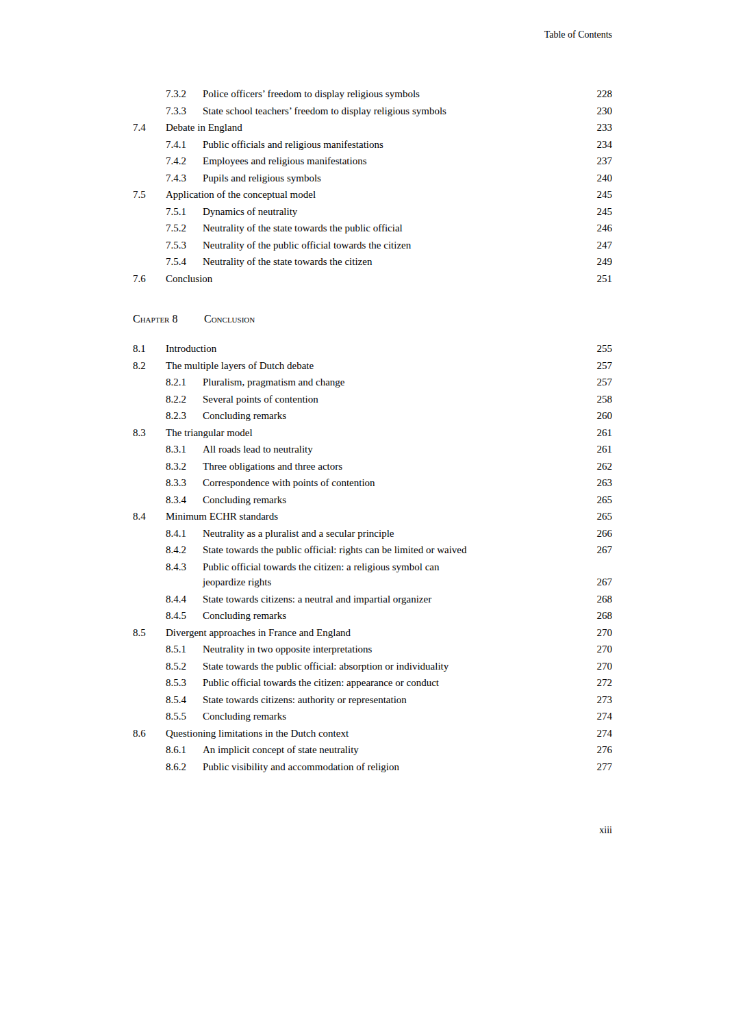Table of Contents
| | 7.3.2 | Police officers’ freedom to display religious symbols | 228 |
| | 7.3.3 | State school teachers’ freedom to display religious symbols | 230 |
| 7.4 | Debate in England | 233 |
| | 7.4.1 | Public officials and religious manifestations | 234 |
| | 7.4.2 | Employees and religious manifestations | 237 |
| | 7.4.3 | Pupils and religious symbols | 240 |
| 7.5 | Application of the conceptual model | 245 |
| | 7.5.1 | Dynamics of neutrality | 245 |
| | 7.5.2 | Neutrality of the state towards the public official | 246 |
| | 7.5.3 | Neutrality of the public official towards the citizen | 247 |
| | 7.5.4 | Neutrality of the state towards the citizen | 249 |
| 7.6 | Conclusion | 251 |
Chapter 8 Conclusion
| 8.1 | Introduction | 255 |
| 8.2 | The multiple layers of Dutch debate | 257 |
| | 8.2.1 | Pluralism, pragmatism and change | 257 |
| | 8.2.2 | Several points of contention | 258 |
| | 8.2.3 | Concluding remarks | 260 |
| 8.3 | The triangular model | 261 |
| | 8.3.1 | All roads lead to neutrality | 261 |
| | 8.3.2 | Three obligations and three actors | 262 |
| | 8.3.3 | Correspondence with points of contention | 263 |
| | 8.3.4 | Concluding remarks | 265 |
| 8.4 | Minimum ECHR standards | 265 |
| | 8.4.1 | Neutrality as a pluralist and a secular principle | 266 |
| | 8.4.2 | State towards the public official: rights can be limited or waived | 267 |
| | 8.4.3 | Public official towards the citizen: a religious symbol can jeopardize rights | 267 |
| | 8.4.4 | State towards citizens: a neutral and impartial organizer | 268 |
| | 8.4.5 | Concluding remarks | 268 |
| 8.5 | Divergent approaches in France and England | 270 |
| | 8.5.1 | Neutrality in two opposite interpretations | 270 |
| | 8.5.2 | State towards the public official: absorption or individuality | 270 |
| | 8.5.3 | Public official towards the citizen: appearance or conduct | 272 |
| | 8.5.4 | State towards citizens: authority or representation | 273 |
| | 8.5.5 | Concluding remarks | 274 |
| 8.6 | Questioning limitations in the Dutch context | 274 |
| | 8.6.1 | An implicit concept of state neutrality | 276 |
| | 8.6.2 | Public visibility and accommodation of religion | 277 |
xiii